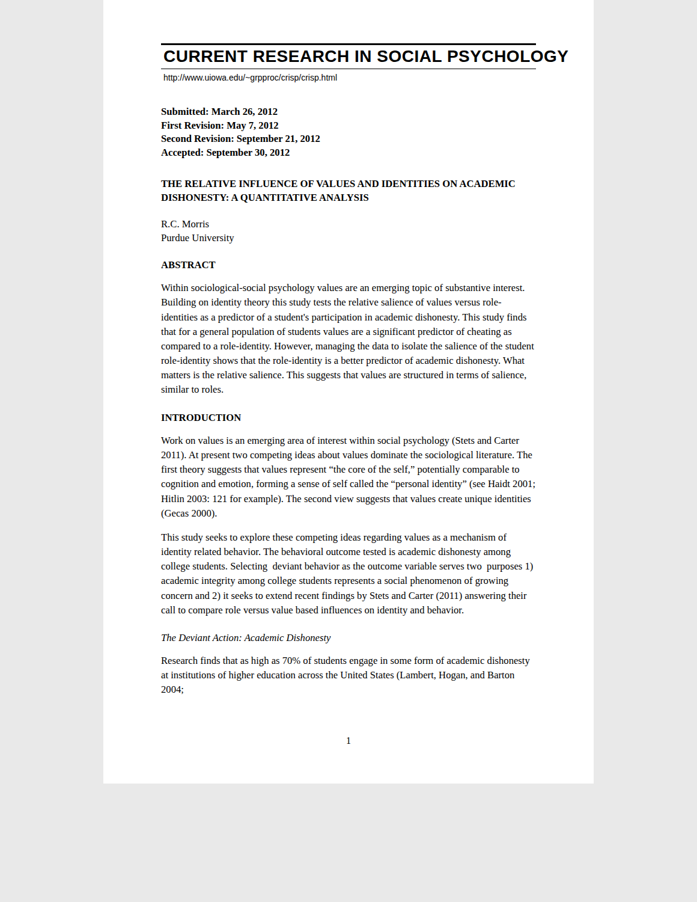CURRENT RESEARCH IN SOCIAL PSYCHOLOGY
http://www.uiowa.edu/~grpproc/crisp/crisp.html
Submitted: March 26, 2012
First Revision: May 7, 2012
Second Revision: September 21, 2012
Accepted: September 30, 2012
The Relative Influence of Values and Identities on Academic Dishonesty: A Quantitative Analysis
R.C. Morris
Purdue University
Abstract
Within sociological-social psychology values are an emerging topic of substantive interest. Building on identity theory this study tests the relative salience of values versus role-identities as a predictor of a student's participation in academic dishonesty. This study finds that for a general population of students values are a significant predictor of cheating as compared to a role-identity. However, managing the data to isolate the salience of the student role-identity shows that the role-identity is a better predictor of academic dishonesty. What matters is the relative salience. This suggests that values are structured in terms of salience, similar to roles.
Introduction
Work on values is an emerging area of interest within social psychology (Stets and Carter 2011). At present two competing ideas about values dominate the sociological literature. The first theory suggests that values represent “the core of the self,” potentially comparable to cognition and emotion, forming a sense of self called the “personal identity” (see Haidt 2001; Hitlin 2003: 121 for example). The second view suggests that values create unique identities (Gecas 2000).
This study seeks to explore these competing ideas regarding values as a mechanism of identity related behavior. The behavioral outcome tested is academic dishonesty among college students. Selecting deviant behavior as the outcome variable serves two purposes 1) academic integrity among college students represents a social phenomenon of growing concern and 2) it seeks to extend recent findings by Stets and Carter (2011) answering their call to compare role versus value based influences on identity and behavior.
The Deviant Action: Academic Dishonesty
Research finds that as high as 70% of students engage in some form of academic dishonesty at institutions of higher education across the United States (Lambert, Hogan, and Barton 2004;
1